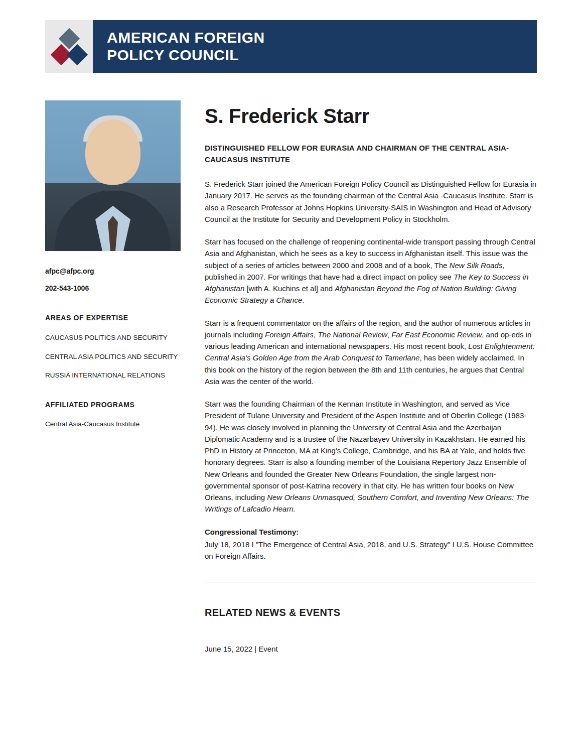AMERICAN FOREIGN
POLICY COUNCIL
afpc@afpc.org
202-543-1006
AREAS OF EXPERTISE
CAUCASUS POLITICS AND SECURITY
CENTRAL ASIA POLITICS AND SECURITY
RUSSIA INTERNATIONAL RELATIONS
AFFILIATED PROGRAMS
Central Asia-Caucasus Institute
S. Frederick Starr
DISTINGUISHED FELLOW FOR EURASIA AND CHAIRMAN OF THE CENTRAL ASIA-CAUCASUS INSTITUTE
S. Frederick Starr joined the American Foreign Policy Council as Distinguished Fellow for Eurasia in January 2017. He serves as the founding chairman of the Central Asia -Caucasus Institute. Starr is also a Research Professor at Johns Hopkins University-SAIS in Washington and Head of Advisory Council at the Institute for Security and Development Policy in Stockholm.
Starr has focused on the challenge of reopening continental-wide transport passing through Central Asia and Afghanistan, which he sees as a key to success in Afghanistan itself. This issue was the subject of a series of articles between 2000 and 2008 and of a book, The New Silk Roads, published in 2007. For writings that have had a direct impact on policy see The Key to Success in Afghanistan [with A. Kuchins et al] and Afghanistan Beyond the Fog of Nation Building: Giving Economic Strategy a Chance.
Starr is a frequent commentator on the affairs of the region, and the author of numerous articles in journals including Foreign Affairs, The National Review, Far East Economic Review, and op-eds in various leading American and international newspapers. His most recent book, Lost Enlightenment: Central Asia's Golden Age from the Arab Conquest to Tamerlane, has been widely acclaimed. In this book on the history of the region between the 8th and 11th centuries, he argues that Central Asia was the center of the world.
Starr was the founding Chairman of the Kennan Institute in Washington, and served as Vice President of Tulane University and President of the Aspen Institute and of Oberlin College (1983-94). He was closely involved in planning the University of Central Asia and the Azerbaijan Diplomatic Academy and is a trustee of the Nazarbayev University in Kazakhstan. He earned his PhD in History at Princeton, MA at King's College, Cambridge, and his BA at Yale, and holds five honorary degrees. Starr is also a founding member of the Louisiana Repertory Jazz Ensemble of New Orleans and founded the Greater New Orleans Foundation, the single largest non-governmental sponsor of post-Katrina recovery in that city. He has written four books on New Orleans, including New Orleans Unmasqued, Southern Comfort, and Inventing New Orleans: The Writings of Lafcadio Hearn.
Congressional Testimony:
July 18, 2018 I "The Emergence of Central Asia, 2018, and U.S. Strategy" I U.S. House Committee on Foreign Affairs.
RELATED NEWS & EVENTS
June 15, 2022 | Event